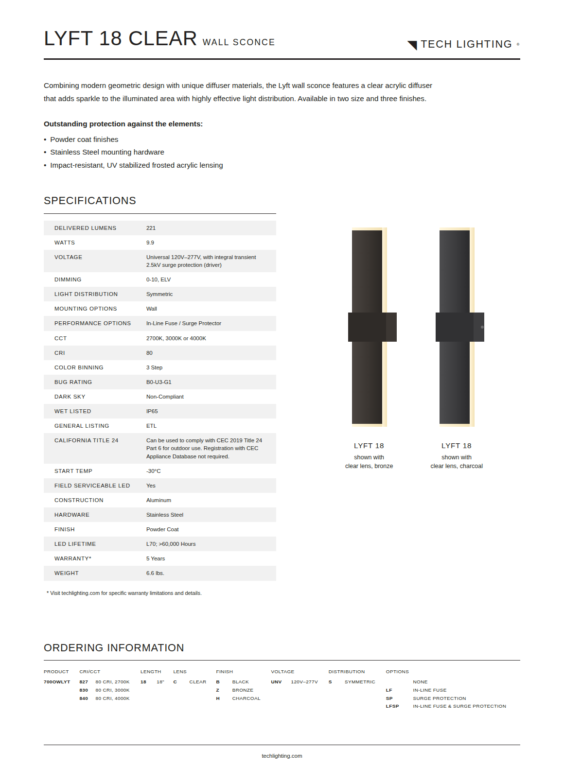LYFT 18 CLEARWALL SCONCE
◤TECH LIGHTING®
Combining modern geometric design with unique diffuser materials, the Lyft wall sconce features a clear acrylic diffuser that adds sparkle to the illuminated area with highly effective light distribution. Available in two size and three finishes.
Outstanding protection against the elements:
Powder coat finishes
Stainless Steel mounting hardware
Impact-resistant, UV stabilized frosted acrylic lensing
SPECIFICATIONS
| DELIVERED LUMENS | 221 |
| WATTS | 9.9 |
| VOLTAGE | Universal 120V–277V, with integral transient 2.5kV surge protection (driver) |
| DIMMING | 0-10, ELV |
| LIGHT DISTRIBUTION | Symmetric |
| MOUNTING OPTIONS | Wall |
| PERFORMANCE OPTIONS | In-Line Fuse / Surge Protector |
| CCT | 2700K, 3000K or 4000K |
| CRI | 80 |
| COLOR BINNING | 3 Step |
| BUG RATING | B0-U3-G1 |
| DARK SKY | Non-Compliant |
| WET LISTED | IP65 |
| GENERAL LISTING | ETL |
| CALIFORNIA TITLE 24 | Can be used to comply with CEC 2019 Title 24 Part 6 for outdoor use. Registration with CEC Appliance Database not required. |
| START TEMP | -30°C |
| FIELD SERVICEABLE LED | Yes |
| CONSTRUCTION | Aluminum |
| HARDWARE | Stainless Steel |
| FINISH | Powder Coat |
| LED LIFETIME | L70; >60,000 Hours |
| WARRANTY* | 5 Years |
| WEIGHT | 6.6 lbs. |
* Visit techlighting.com for specific warranty limitations and details.
LYFT 18
shown with
clear lens, bronze
LYFT 18
shown with
clear lens, charcoal
ORDERING INFORMATION
| PRODUCT | CRI/CCT | LENGTH | LENS | FINISH | VOLTAGE | DISTRIBUTION | OPTIONS |
| --- | --- | --- | --- | --- | --- | --- | --- |
| 700OWLYT | 827 80 CRI, 2700K 830 80 CRI, 3000K 840 80 CRI, 4000K | 18 18" | C CLEAR | B BLACK Z BRONZE H CHARCOAL | UNV 120V–277V | S SYMMETRIC | LF SP LFSP | NONE IN-LINE FUSE SURGE PROTECTION IN-LINE FUSE & SURGE PROTECTION |
techlighting.com